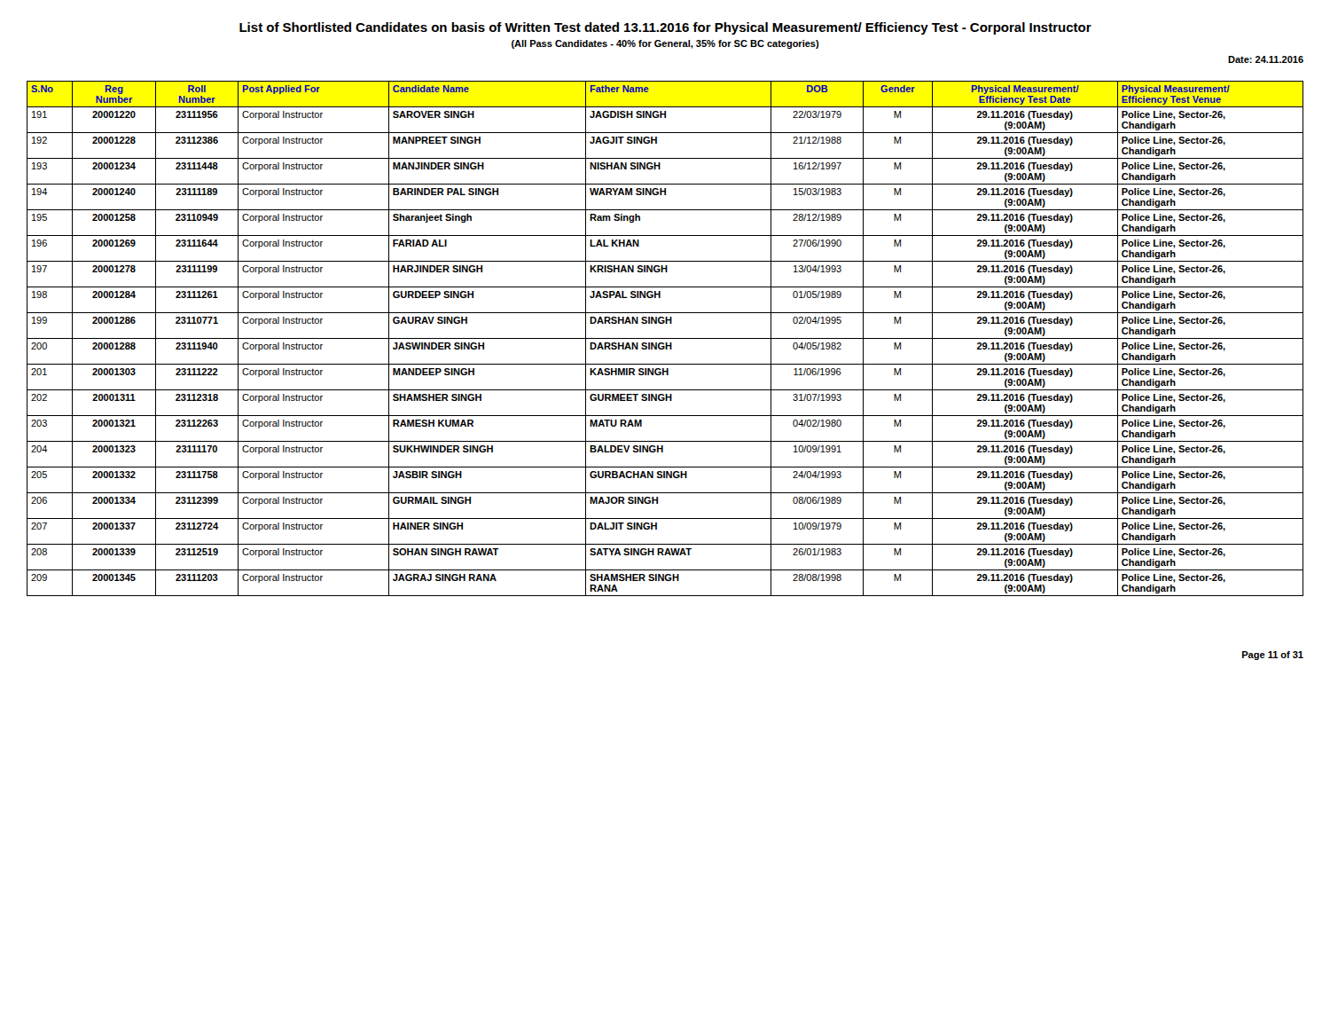List of Shortlisted Candidates on basis of Written Test dated 13.11.2016 for Physical Measurement/ Efficiency Test - Corporal Instructor
(All Pass Candidates - 40% for General, 35% for SC BC categories)
Date: 24.11.2016
| S.No | Reg Number | Roll Number | Post Applied For | Candidate Name | Father Name | DOB | Gender | Physical Measurement/ Efficiency Test Date | Physical Measurement/ Efficiency Test Venue |
| --- | --- | --- | --- | --- | --- | --- | --- | --- | --- |
| 191 | 20001220 | 23111956 | Corporal Instructor | SAROVER SINGH | JAGDISH SINGH | 22/03/1979 | M | 29.11.2016 (Tuesday) (9:00AM) | Police Line, Sector-26, Chandigarh |
| 192 | 20001228 | 23112386 | Corporal Instructor | MANPREET SINGH | JAGJIT SINGH | 21/12/1988 | M | 29.11.2016 (Tuesday) (9:00AM) | Police Line, Sector-26, Chandigarh |
| 193 | 20001234 | 23111448 | Corporal Instructor | MANJINDER SINGH | NISHAN SINGH | 16/12/1997 | M | 29.11.2016 (Tuesday) (9:00AM) | Police Line, Sector-26, Chandigarh |
| 194 | 20001240 | 23111189 | Corporal Instructor | BARINDER PAL SINGH | WARYAM SINGH | 15/03/1983 | M | 29.11.2016 (Tuesday) (9:00AM) | Police Line, Sector-26, Chandigarh |
| 195 | 20001258 | 23110949 | Corporal Instructor | Sharanjeet Singh | Ram Singh | 28/12/1989 | M | 29.11.2016 (Tuesday) (9:00AM) | Police Line, Sector-26, Chandigarh |
| 196 | 20001269 | 23111644 | Corporal Instructor | FARIAD ALI | LAL KHAN | 27/06/1990 | M | 29.11.2016 (Tuesday) (9:00AM) | Police Line, Sector-26, Chandigarh |
| 197 | 20001278 | 23111199 | Corporal Instructor | HARJINDER SINGH | KRISHAN SINGH | 13/04/1993 | M | 29.11.2016 (Tuesday) (9:00AM) | Police Line, Sector-26, Chandigarh |
| 198 | 20001284 | 23111261 | Corporal Instructor | GURDEEP SINGH | JASPAL SINGH | 01/05/1989 | M | 29.11.2016 (Tuesday) (9:00AM) | Police Line, Sector-26, Chandigarh |
| 199 | 20001286 | 23110771 | Corporal Instructor | GAURAV SINGH | DARSHAN SINGH | 02/04/1995 | M | 29.11.2016 (Tuesday) (9:00AM) | Police Line, Sector-26, Chandigarh |
| 200 | 20001288 | 23111940 | Corporal Instructor | JASWINDER SINGH | DARSHAN SINGH | 04/05/1982 | M | 29.11.2016 (Tuesday) (9:00AM) | Police Line, Sector-26, Chandigarh |
| 201 | 20001303 | 23111222 | Corporal Instructor | MANDEEP SINGH | KASHMIR SINGH | 11/06/1996 | M | 29.11.2016 (Tuesday) (9:00AM) | Police Line, Sector-26, Chandigarh |
| 202 | 20001311 | 23112318 | Corporal Instructor | SHAMSHER SINGH | GURMEET SINGH | 31/07/1993 | M | 29.11.2016 (Tuesday) (9:00AM) | Police Line, Sector-26, Chandigarh |
| 203 | 20001321 | 23112263 | Corporal Instructor | RAMESH KUMAR | MATU RAM | 04/02/1980 | M | 29.11.2016 (Tuesday) (9:00AM) | Police Line, Sector-26, Chandigarh |
| 204 | 20001323 | 23111170 | Corporal Instructor | SUKHWINDER SINGH | BALDEV SINGH | 10/09/1991 | M | 29.11.2016 (Tuesday) (9:00AM) | Police Line, Sector-26, Chandigarh |
| 205 | 20001332 | 23111758 | Corporal Instructor | JASBIR SINGH | GURBACHAN SINGH | 24/04/1993 | M | 29.11.2016 (Tuesday) (9:00AM) | Police Line, Sector-26, Chandigarh |
| 206 | 20001334 | 23112399 | Corporal Instructor | GURMAIL SINGH | MAJOR SINGH | 08/06/1989 | M | 29.11.2016 (Tuesday) (9:00AM) | Police Line, Sector-26, Chandigarh |
| 207 | 20001337 | 23112724 | Corporal Instructor | HAINER SINGH | DALJIT SINGH | 10/09/1979 | M | 29.11.2016 (Tuesday) (9:00AM) | Police Line, Sector-26, Chandigarh |
| 208 | 20001339 | 23112519 | Corporal Instructor | SOHAN SINGH RAWAT | SATYA SINGH RAWAT | 26/01/1983 | M | 29.11.2016 (Tuesday) (9:00AM) | Police Line, Sector-26, Chandigarh |
| 209 | 20001345 | 23111203 | Corporal Instructor | JAGRAJ SINGH RANA | SHAMSHER SINGH RANA | 28/08/1998 | M | 29.11.2016 (Tuesday) (9:00AM) | Police Line, Sector-26, Chandigarh |
Page 11 of 31